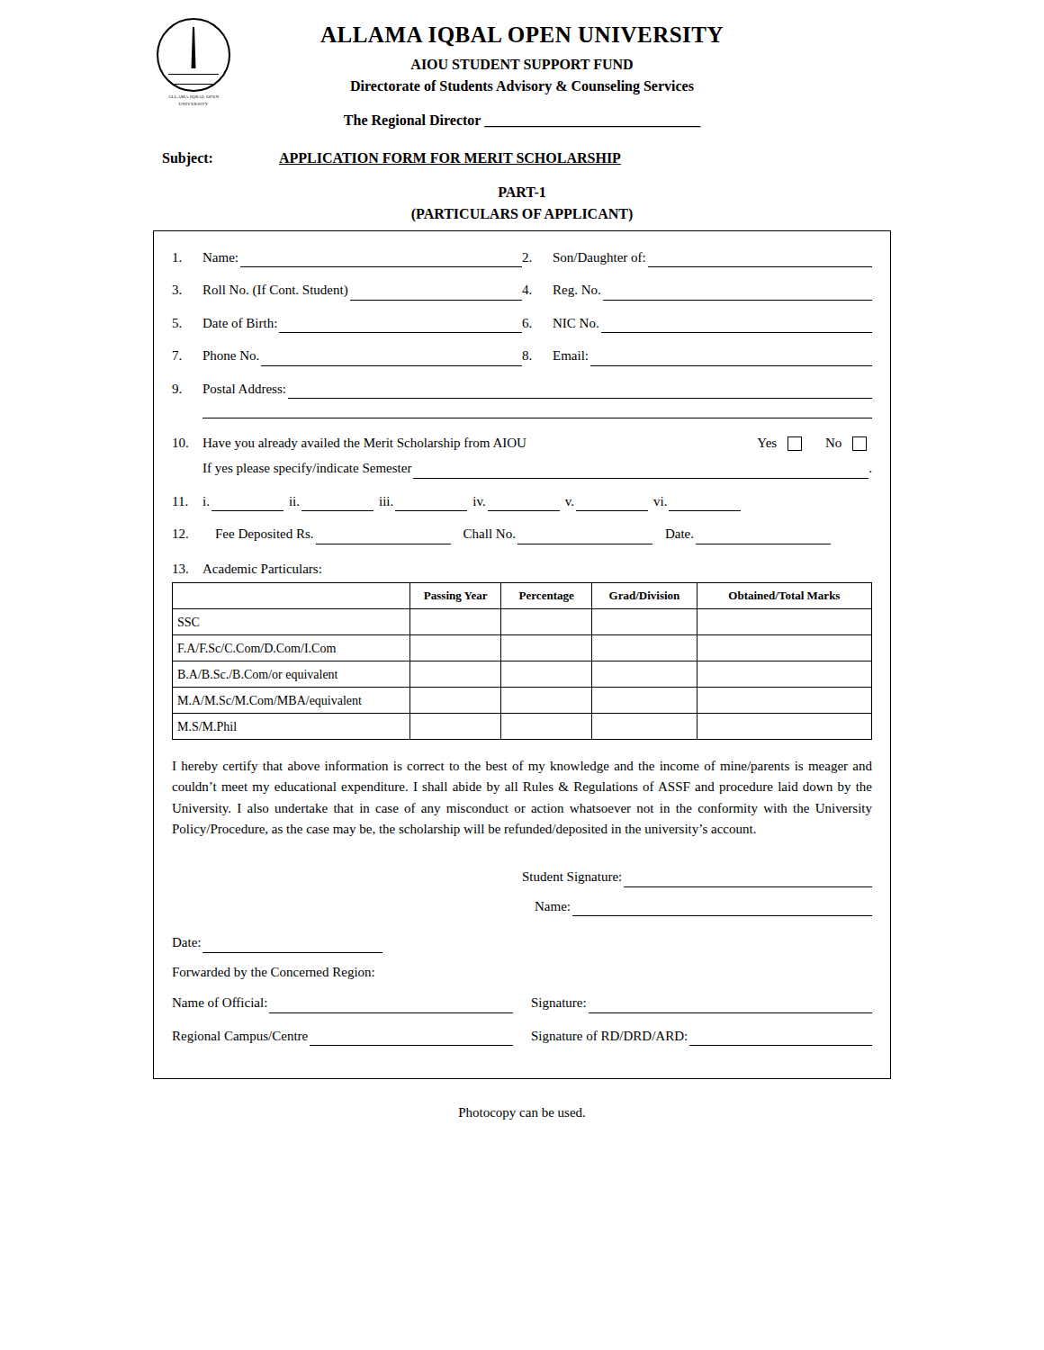ALLAMA IQBAL OPEN UNIVERSITY
ALLAMA IQBAL OPEN UNIVERSITY
AIOU STUDENT SUPPORT FUND
Directorate of Students Advisory & Counseling Services
The Regional Director ______________________________
Subject: APPLICATION FORM FOR MERIT SCHOLARSHIP
PART-1
(PARTICULARS OF APPLICANT)
1. Name:
2. Son/Daughter of:
3. Roll No. (If Cont. Student)
4. Reg. No.
5. Date of Birth:
6. NIC No.
7. Phone No.
8. Email:
9. Postal Address:
10. Have you already availed the Merit Scholarship from AIOU Yes No
If yes please specify/indicate Semester .
11. i. ii. iii. iv. v. vi.
12. Fee Deposited Rs. Chall No. Date.
13. Academic Particulars:
| | Passing Year | Percentage | Grad/Division | Obtained/Total Marks |
| --- | --- | --- | --- | --- |
| SSC | | | | |
| F.A/F.Sc/C.Com/D.Com/I.Com | | | | |
| B.A/B.Sc./B.Com/or equivalent | | | | |
| M.A/M.Sc/M.Com/MBA/equivalent | | | | |
| M.S/M.Phil | | | | |
I hereby certify that above information is correct to the best of my knowledge and the income of mine/parents is meager and couldn’t meet my educational expenditure. I shall abide by all Rules & Regulations of ASSF and procedure laid down by the University. I also undertake that in case of any misconduct or action whatsoever not in the conformity with the University Policy/Procedure, as the case may be, the scholarship will be refunded/deposited in the university’s account.
Student Signature:
Name:
Date:
Forwarded by the Concerned Region:
Name of Official:
Signature:
Regional Campus/Centre
Signature of RD/DRD/ARD:
Photocopy can be used.